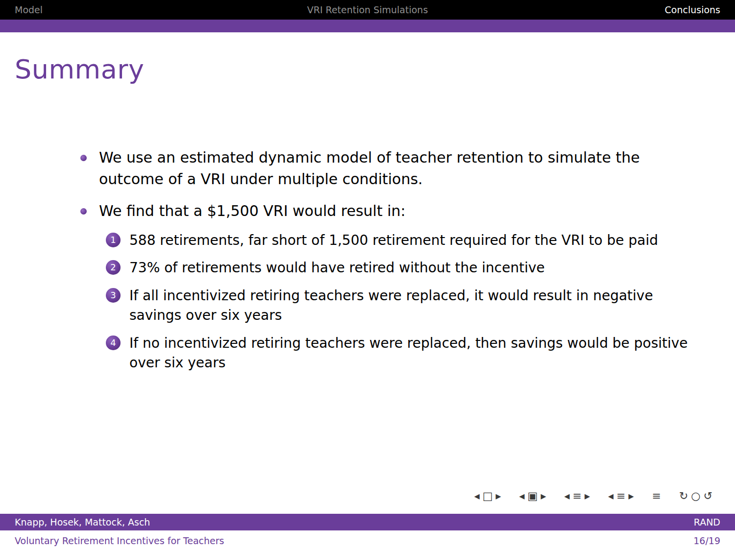Model VRI Retention Simulations Conclusions
Summary
We use an estimated dynamic model of teacher retention to simulate the outcome of a VRI under multiple conditions.
We find that a $1,500 VRI would result in:
588 retirements, far short of 1,500 retirement required for the VRI to be paid
73% of retirements would have retired without the incentive
If all incentivized retiring teachers were replaced, it would result in negative savings over six years
If no incentivized retiring teachers were replaced, then savings would be positive over six years
◂□▸ ◂▣▸ ◂≡▸ ◂≡▸ ≡ ↻○↺
Knapp, Hosek, Mattock, Asch RAND
Voluntary Retirement Incentives for Teachers 16/19